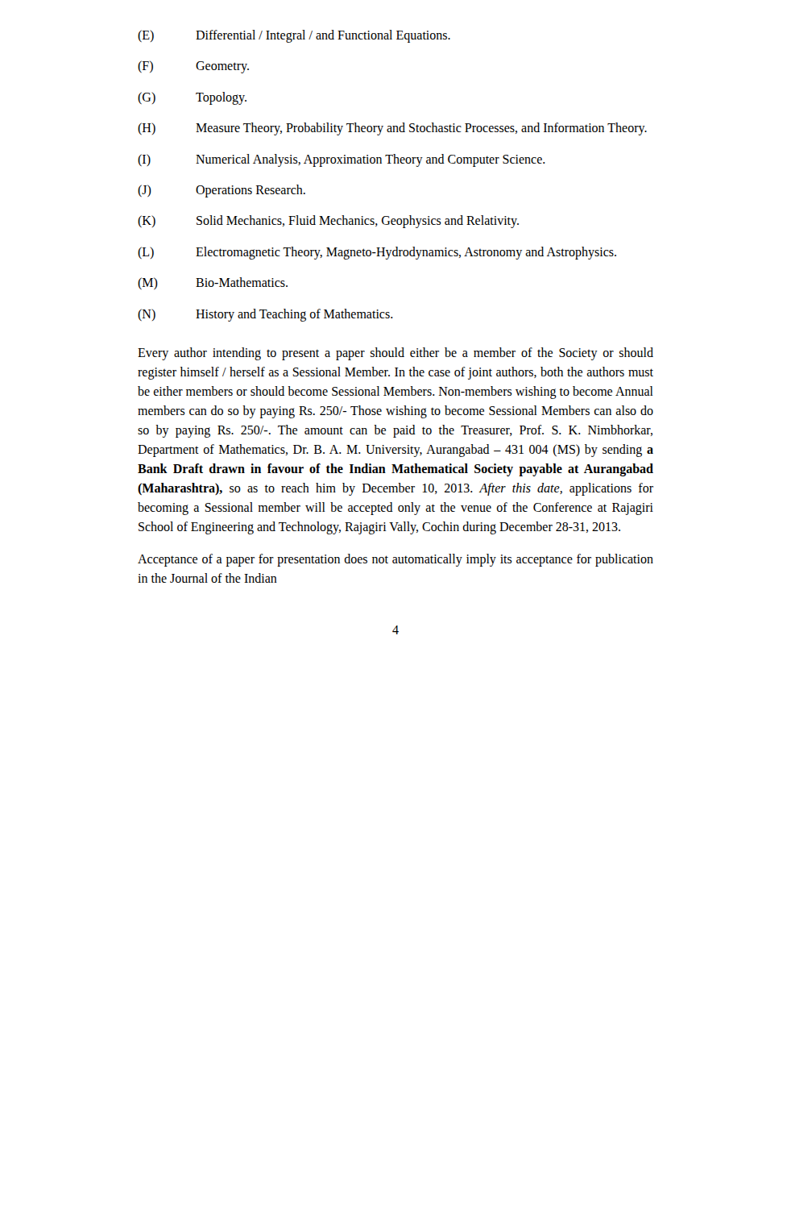(E)
Differential / Integral / and Functional Equations.
(F)
Geometry.
(G)
Topology.
(H)
Measure Theory, Probability Theory and Stochastic Processes, and Information Theory.
(I)
Numerical Analysis, Approximation Theory and Computer Science.
(J)
Operations Research.
(K)
Solid Mechanics, Fluid Mechanics, Geophysics and Relativity.
(L)
Electromagnetic Theory, Magneto-Hydrodynamics, Astronomy and Astrophysics.
(M)
Bio-Mathematics.
(N)
History and Teaching of Mathematics.
Every author intending to present a paper should either be a member of the Society or should register himself / herself as a Sessional Member. In the case of joint authors, both the authors must be either members or should become Sessional Members. Non-members wishing to become Annual members can do so by paying Rs. 250/- Those wishing to become Sessional Members can also do so by paying Rs. 250/-. The amount can be paid to the Treasurer, Prof. S. K. Nimbhorkar, Department of Mathematics, Dr. B. A. M. University, Aurangabad – 431 004 (MS) by sending a Bank Draft drawn in favour of the Indian Mathematical Society payable at Aurangabad (Maharashtra), so as to reach him by December 10, 2013. After this date, applications for becoming a Sessional member will be accepted only at the venue of the Conference at Rajagiri School of Engineering and Technology, Rajagiri Vally, Cochin during December 28-31, 2013.
Acceptance of a paper for presentation does not automatically imply its acceptance for publication in the Journal of the Indian
4